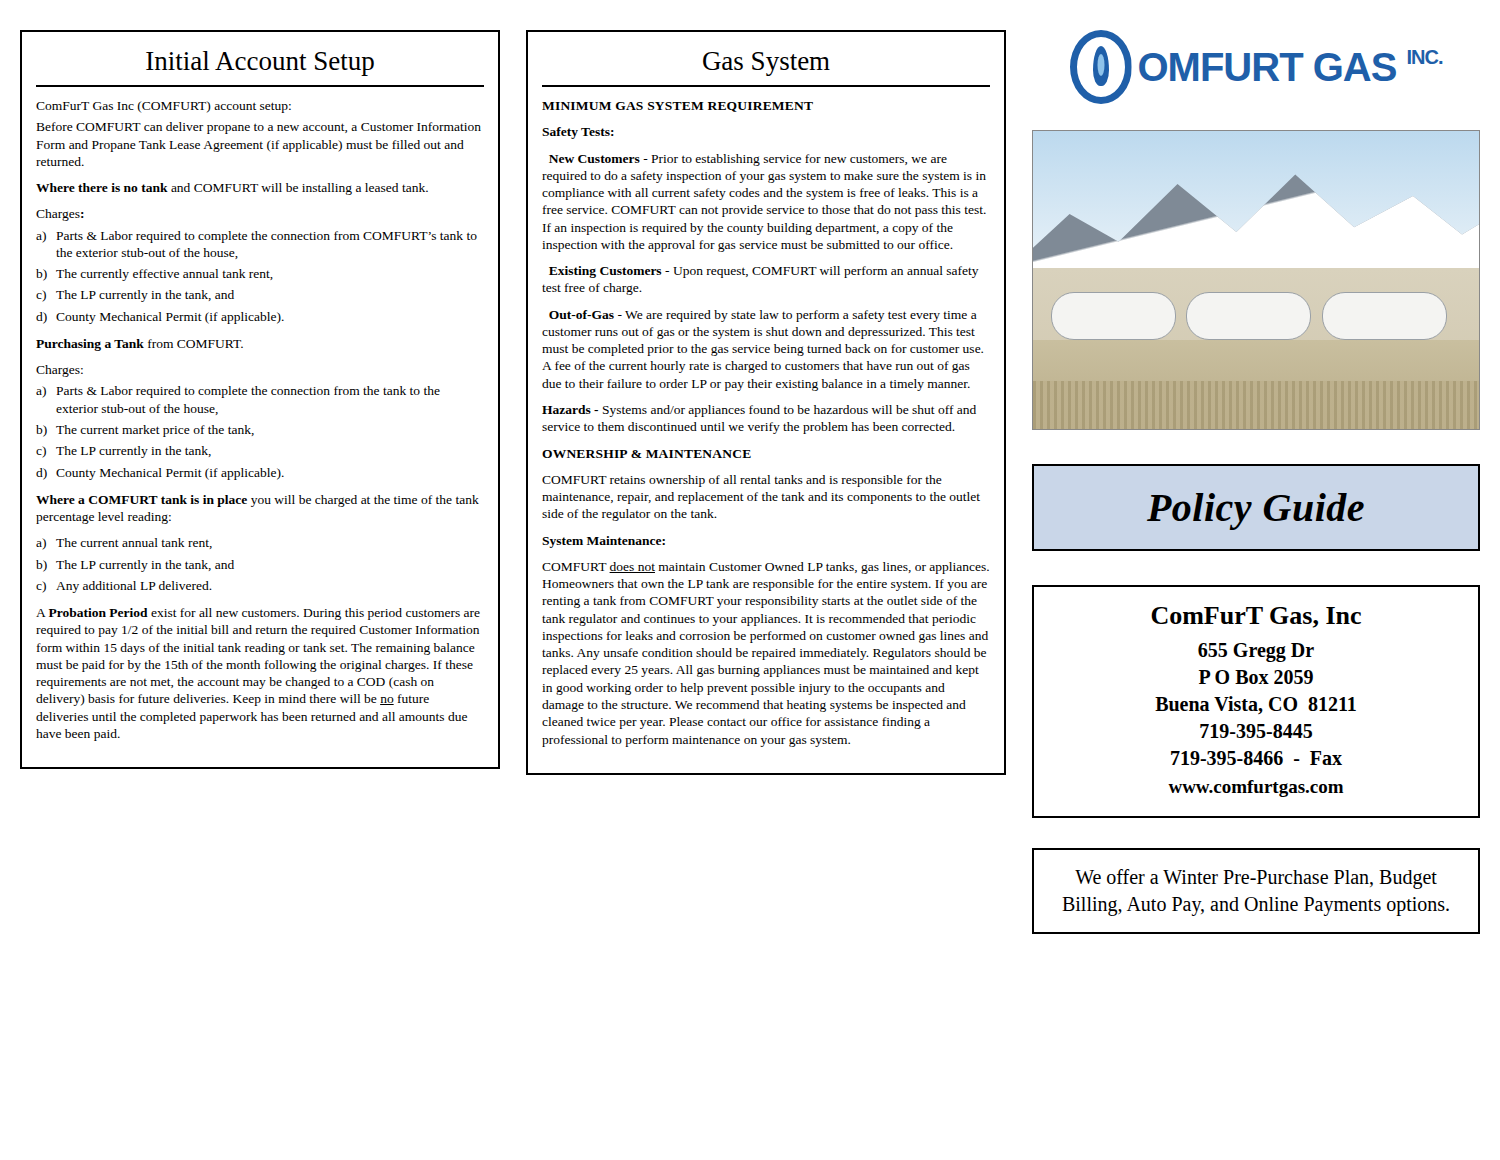Initial Account Setup
ComFurT Gas Inc (COMFURT) account setup:
Before COMFURT can deliver propane to a new account, a Customer Information Form and Propane Tank Lease Agreement (if applicable) must be filled out and returned.
Where there is no tank and COMFURT will be installing a leased tank.
Charges:
a) Parts & Labor required to complete the connection from COMFURT’s tank to the exterior stub-out of the house,
b) The currently effective annual tank rent,
c) The LP currently in the tank, and
d) County Mechanical Permit (if applicable).
Purchasing a Tank from COMFURT.
Charges:
a) Parts & Labor required to complete the connection from the tank to the exterior stub-out of the house,
b) The current market price of the tank,
c) The LP currently in the tank,
d) County Mechanical Permit (if applicable).
Where a COMFURT tank is in place you will be charged at the time of the tank percentage level reading:
a) The current annual tank rent,
b) The LP currently in the tank, and
c) Any additional LP delivered.
A Probation Period exist for all new customers. During this period customers are required to pay 1/2 of the initial bill and return the required Customer Information form within 15 days of the initial tank reading or tank set. The remaining balance must be paid for by the 15th of the month following the original charges. If these requirements are not met, the account may be changed to a COD (cash on delivery) basis for future deliveries. Keep in mind there will be no future deliveries until the completed paperwork has been returned and all amounts due have been paid.
Gas System
MINIMUM GAS SYSTEM REQUIREMENT
Safety Tests:
New Customers - Prior to establishing service for new customers, we are required to do a safety inspection of your gas system to make sure the system is in compliance with all current safety codes and the system is free of leaks. This is a free service. COMFURT can not provide service to those that do not pass this test. If an inspection is required by the county building department, a copy of the inspection with the approval for gas service must be submitted to our office.
Existing Customers - Upon request, COMFURT will perform an annual safety test free of charge.
Out-of-Gas - We are required by state law to perform a safety test every time a customer runs out of gas or the system is shut down and depressurized. This test must be completed prior to the gas service being turned back on for customer use. A fee of the current hourly rate is charged to customers that have run out of gas due to their failure to order LP or pay their existing balance in a timely manner.
Hazards - Systems and/or appliances found to be hazardous will be shut off and service to them discontinued until we verify the problem has been corrected.
OWNERSHIP & MAINTENANCE
COMFURT retains ownership of all rental tanks and is responsible for the maintenance, repair, and replacement of the tank and its components to the outlet side of the regulator on the tank.
System Maintenance:
COMFURT does not maintain Customer Owned LP tanks, gas lines, or appliances. Homeowners that own the LP tank are responsible for the entire system. If you are renting a tank from COMFURT your responsibility starts at the outlet side of the tank regulator and continues to your appliances. It is recommended that periodic inspections for leaks and corrosion be performed on customer owned gas lines and tanks. Any unsafe condition should be repaired immediately. Regulators should be replaced every 25 years. All gas burning appliances must be maintained and kept in good working order to help prevent possible injury to the occupants and damage to the structure. We recommend that heating systems be inspected and cleaned twice per year. Please contact our office for assistance finding a professional to perform maintenance on your gas system.
OMFURT GAS INC.
Policy Guide
ComFurT Gas, Inc
655 Gregg Dr
P O Box 2059
Buena Vista, CO 81211
719-395-8445
719-395-8466 - Fax
www.comfurtgas.com
We offer a Winter Pre-Purchase Plan, Budget Billing, Auto Pay, and Online Payments options.